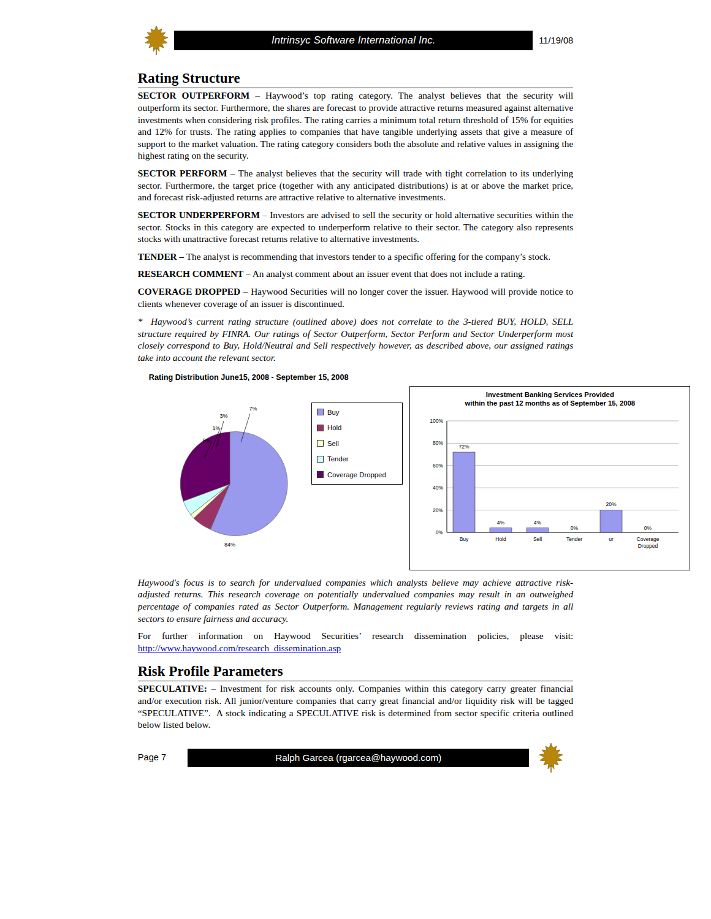Intrinsyc Software International Inc.
11/19/08
Rating Structure
SECTOR OUTPERFORM – Haywood’s top rating category. The analyst believes that the security will outperform its sector. Furthermore, the shares are forecast to provide attractive returns measured against alternative investments when considering risk profiles. The rating carries a minimum total return threshold of 15% for equities and 12% for trusts. The rating applies to companies that have tangible underlying assets that give a measure of support to the market valuation. The rating category considers both the absolute and relative values in assigning the highest rating on the security.
SECTOR PERFORM – The analyst believes that the security will trade with tight correlation to its underlying sector. Furthermore, the target price (together with any anticipated distributions) is at or above the market price, and forecast risk-adjusted returns are attractive relative to alternative investments.
SECTOR UNDERPERFORM – Investors are advised to sell the security or hold alternative securities within the sector. Stocks in this category are expected to underperform relative to their sector. The category also represents stocks with unattractive forecast returns relative to alternative investments.
TENDER – The analyst is recommending that investors tender to a specific offering for the company’s stock.
RESEARCH COMMENT – An analyst comment about an issuer event that does not include a rating.
COVERAGE DROPPED – Haywood Securities will no longer cover the issuer. Haywood will provide notice to clients whenever coverage of an issuer is discontinued.
* Haywood’s current rating structure (outlined above) does not correlate to the 3-tiered BUY, HOLD, SELL structure required by FINRA. Our ratings of Sector Outperform, Sector Perform and Sector Underperform most closely correspond to Buy, Hold/Neutral and Sell respectively however, as described above, our assigned ratings take into account the relevant sector.
Rating Distribution June15, 2008 - September 15, 2008
7% 3% 1% 5% 84%
Buy
Hold
Sell
Tender
Coverage Dropped
Investment Banking Services Provided
within the past 12 months as of September 15, 2008
100% 80% 60% 40% 20% 0% 72% 4% 4% 0% 20% 0% Buy Hold Sell Tender ur Coverage Dropped
Haywood's focus is to search for undervalued companies which analysts believe may achieve attractive risk-adjusted returns. This research coverage on potentially undervalued companies may result in an outweighed percentage of companies rated as Sector Outperform. Management regularly reviews rating and targets in all sectors to ensure fairness and accuracy.
For further information on Haywood Securities’ research dissemination policies, please visit: http://www.haywood.com/research_dissemination.asp
Risk Profile Parameters
SPECULATIVE: – Investment for risk accounts only. Companies within this category carry greater financial and/or execution risk. All junior/venture companies that carry great financial and/or liquidity risk will be tagged “SPECULATIVE”. A stock indicating a SPECULATIVE risk is determined from sector specific criteria outlined below listed below.
Page 7
Ralph Garcea (rgarcea@haywood.com)